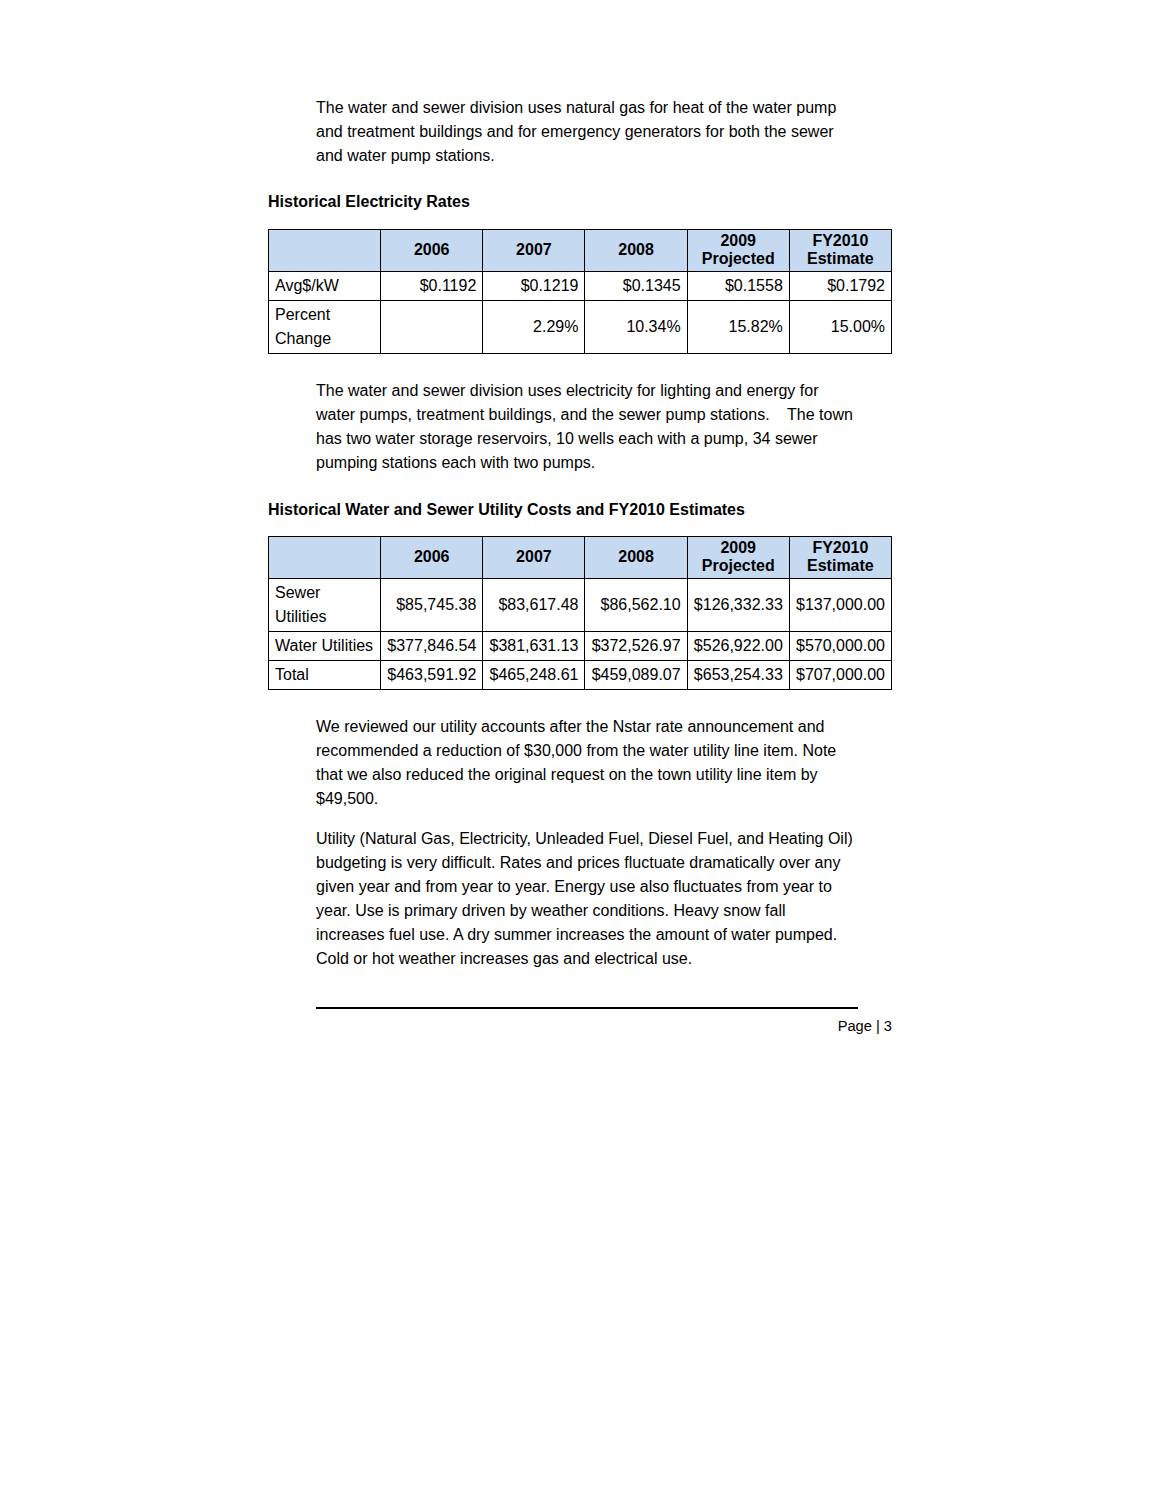The water and sewer division uses natural gas for heat of the water pump and treatment buildings and for emergency generators for both the sewer and water pump stations.
Historical Electricity Rates
| | 2006 | 2007 | 2008 | 2009 Projected | FY2010 Estimate |
| --- | --- | --- | --- | --- | --- |
| Avg$/kW | $0.1192 | $0.1219 | $0.1345 | $0.1558 | $0.1792 |
| Percent Change | | 2.29% | 10.34% | 15.82% | 15.00% |
The water and sewer division uses electricity for lighting and energy for water pumps, treatment buildings, and the sewer pump stations. The town has two water storage reservoirs, 10 wells each with a pump, 34 sewer pumping stations each with two pumps.
Historical Water and Sewer Utility Costs and FY2010 Estimates
| | 2006 | 2007 | 2008 | 2009 Projected | FY2010 Estimate |
| --- | --- | --- | --- | --- | --- |
| Sewer Utilities | $85,745.38 | $83,617.48 | $86,562.10 | $126,332.33 | $137,000.00 |
| Water Utilities | $377,846.54 | $381,631.13 | $372,526.97 | $526,922.00 | $570,000.00 |
| Total | $463,591.92 | $465,248.61 | $459,089.07 | $653,254.33 | $707,000.00 |
We reviewed our utility accounts after the Nstar rate announcement and recommended a reduction of $30,000 from the water utility line item. Note that we also reduced the original request on the town utility line item by $49,500.
Utility (Natural Gas, Electricity, Unleaded Fuel, Diesel Fuel, and Heating Oil) budgeting is very difficult. Rates and prices fluctuate dramatically over any given year and from year to year. Energy use also fluctuates from year to year. Use is primary driven by weather conditions. Heavy snow fall increases fuel use. A dry summer increases the amount of water pumped. Cold or hot weather increases gas and electrical use.
Page | 3